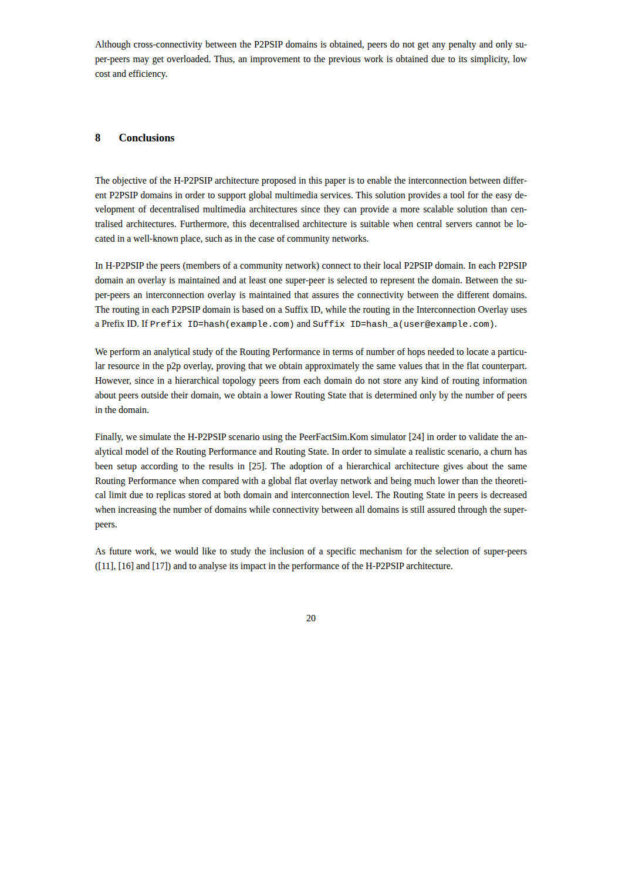Although cross-connectivity between the P2PSIP domains is obtained, peers do not get any penalty and only super-peers may get overloaded. Thus, an improvement to the previous work is obtained due to its simplicity, low cost and efficiency.
8 Conclusions
The objective of the H-P2PSIP architecture proposed in this paper is to enable the interconnection between different P2PSIP domains in order to support global multimedia services. This solution provides a tool for the easy development of decentralised multimedia architectures since they can provide a more scalable solution than centralised architectures. Furthermore, this decentralised architecture is suitable when central servers cannot be located in a well-known place, such as in the case of community networks.
In H-P2PSIP the peers (members of a community network) connect to their local P2PSIP domain. In each P2PSIP domain an overlay is maintained and at least one super-peer is selected to represent the domain. Between the super-peers an interconnection overlay is maintained that assures the connectivity between the different domains. The routing in each P2PSIP domain is based on a Suffix ID, while the routing in the Interconnection Overlay uses a Prefix ID. If Prefix ID=hash(example.com) and Suffix ID=hash_a(user@example.com).
We perform an analytical study of the Routing Performance in terms of number of hops needed to locate a particular resource in the p2p overlay, proving that we obtain approximately the same values that in the flat counterpart. However, since in a hierarchical topology peers from each domain do not store any kind of routing information about peers outside their domain, we obtain a lower Routing State that is determined only by the number of peers in the domain.
Finally, we simulate the H-P2PSIP scenario using the PeerFactSim.Kom simulator [24] in order to validate the analytical model of the Routing Performance and Routing State. In order to simulate a realistic scenario, a churn has been setup according to the results in [25]. The adoption of a hierarchical architecture gives about the same Routing Performance when compared with a global flat overlay network and being much lower than the theoretical limit due to replicas stored at both domain and interconnection level. The Routing State in peers is decreased when increasing the number of domains while connectivity between all domains is still assured through the super-peers.
As future work, we would like to study the inclusion of a specific mechanism for the selection of super-peers ([11], [16] and [17]) and to analyse its impact in the performance of the H-P2PSIP architecture.
20